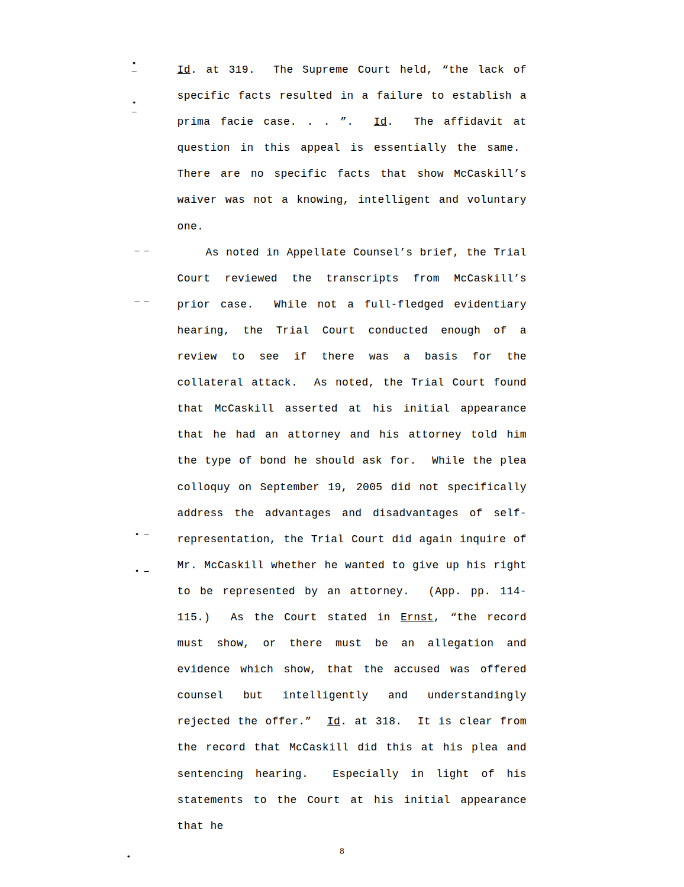▪ —
• —
— —
— —
• —
• —
•
Id. at 319. The Supreme Court held, “the lack of specific facts resulted in a failure to establish a prima facie case. . . ”. Id. The affidavit at question in this appeal is essentially the same. There are no specific facts that show McCaskill’s waiver was not a knowing, intelligent and voluntary one.
As noted in Appellate Counsel’s brief, the Trial Court reviewed the transcripts from McCaskill’s prior case. While not a full-fledged evidentiary hearing, the Trial Court conducted enough of a review to see if there was a basis for the collateral attack. As noted, the Trial Court found that McCaskill asserted at his initial appearance that he had an attorney and his attorney told him the type of bond he should ask for. While the plea colloquy on September 19, 2005 did not specifically address the advantages and disadvantages of self-representation, the Trial Court did again inquire of Mr. McCaskill whether he wanted to give up his right to be represented by an attorney. (App. pp. 114-115.) As the Court stated in Ernst, “the record must show, or there must be an allegation and evidence which show, that the accused was offered counsel but intelligently and understandingly rejected the offer.” Id. at 318. It is clear from the record that McCaskill did this at his plea and sentencing hearing. Especially in light of his statements to the Court at his initial appearance that he
8